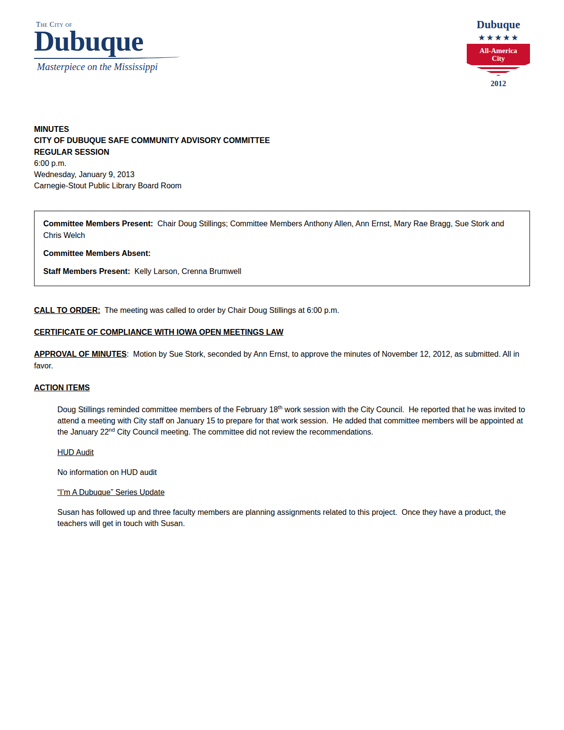The City of
Dubuque
Masterpiece on the Mississippi
Dubuque
★★★★★
All-America City
2012
MINUTES
CITY OF DUBUQUE SAFE COMMUNITY ADVISORY COMMITTEE
REGULAR SESSION
6:00 p.m.
Wednesday, January 9, 2013
Carnegie-Stout Public Library Board Room
Committee Members Present: Chair Doug Stillings; Committee Members Anthony Allen, Ann Ernst, Mary Rae Bragg, Sue Stork and Chris Welch
Committee Members Absent:
Staff Members Present: Kelly Larson, Crenna Brumwell
CALL TO ORDER: The meeting was called to order by Chair Doug Stillings at 6:00 p.m.
CERTIFICATE OF COMPLIANCE WITH IOWA OPEN MEETINGS LAW
APPROVAL OF MINUTES: Motion by Sue Stork, seconded by Ann Ernst, to approve the minutes of November 12, 2012, as submitted. All in favor.
ACTION ITEMS
Doug Stillings reminded committee members of the February 18th work session with the City Council. He reported that he was invited to attend a meeting with City staff on January 15 to prepare for that work session. He added that committee members will be appointed at the January 22nd City Council meeting. The committee did not review the recommendations.
HUD Audit
No information on HUD audit
“I’m A Dubuque” Series Update
Susan has followed up and three faculty members are planning assignments related to this project. Once they have a product, the teachers will get in touch with Susan.